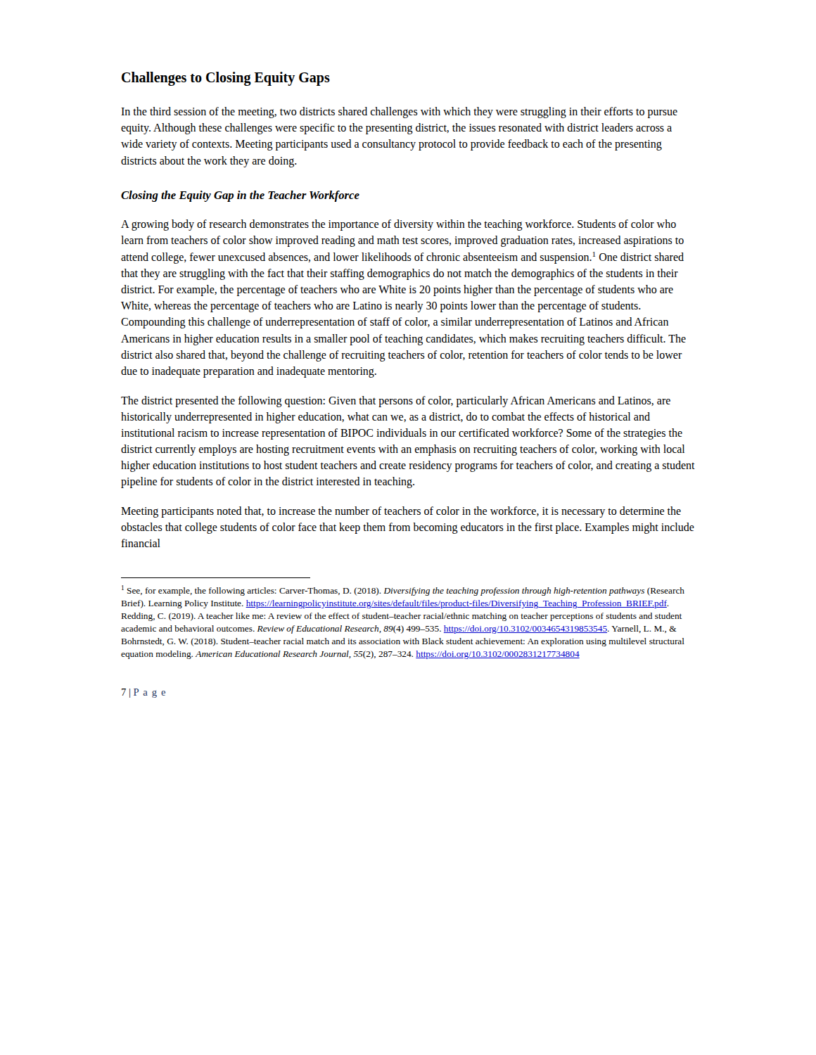Challenges to Closing Equity Gaps
In the third session of the meeting, two districts shared challenges with which they were struggling in their efforts to pursue equity. Although these challenges were specific to the presenting district, the issues resonated with district leaders across a wide variety of contexts. Meeting participants used a consultancy protocol to provide feedback to each of the presenting districts about the work they are doing.
Closing the Equity Gap in the Teacher Workforce
A growing body of research demonstrates the importance of diversity within the teaching workforce. Students of color who learn from teachers of color show improved reading and math test scores, improved graduation rates, increased aspirations to attend college, fewer unexcused absences, and lower likelihoods of chronic absenteeism and suspension.1 One district shared that they are struggling with the fact that their staffing demographics do not match the demographics of the students in their district. For example, the percentage of teachers who are White is 20 points higher than the percentage of students who are White, whereas the percentage of teachers who are Latino is nearly 30 points lower than the percentage of students. Compounding this challenge of underrepresentation of staff of color, a similar underrepresentation of Latinos and African Americans in higher education results in a smaller pool of teaching candidates, which makes recruiting teachers difficult. The district also shared that, beyond the challenge of recruiting teachers of color, retention for teachers of color tends to be lower due to inadequate preparation and inadequate mentoring.
The district presented the following question: Given that persons of color, particularly African Americans and Latinos, are historically underrepresented in higher education, what can we, as a district, do to combat the effects of historical and institutional racism to increase representation of BIPOC individuals in our certificated workforce? Some of the strategies the district currently employs are hosting recruitment events with an emphasis on recruiting teachers of color, working with local higher education institutions to host student teachers and create residency programs for teachers of color, and creating a student pipeline for students of color in the district interested in teaching.
Meeting participants noted that, to increase the number of teachers of color in the workforce, it is necessary to determine the obstacles that college students of color face that keep them from becoming educators in the first place. Examples might include financial
1 See, for example, the following articles: Carver-Thomas, D. (2018). Diversifying the teaching profession through high-retention pathways (Research Brief). Learning Policy Institute. https://learningpolicyinstitute.org/sites/default/files/product-files/Diversifying_Teaching_Profession_BRIEF.pdf. Redding, C. (2019). A teacher like me: A review of the effect of student–teacher racial/ethnic matching on teacher perceptions of students and student academic and behavioral outcomes. Review of Educational Research, 89(4) 499–535. https://doi.org/10.3102/0034654319853545. Yarnell, L. M., & Bohrnstedt, G. W. (2018). Student–teacher racial match and its association with Black student achievement: An exploration using multilevel structural equation modeling. American Educational Research Journal, 55(2), 287–324. https://doi.org/10.3102/0002831217734804
7 | P a g e